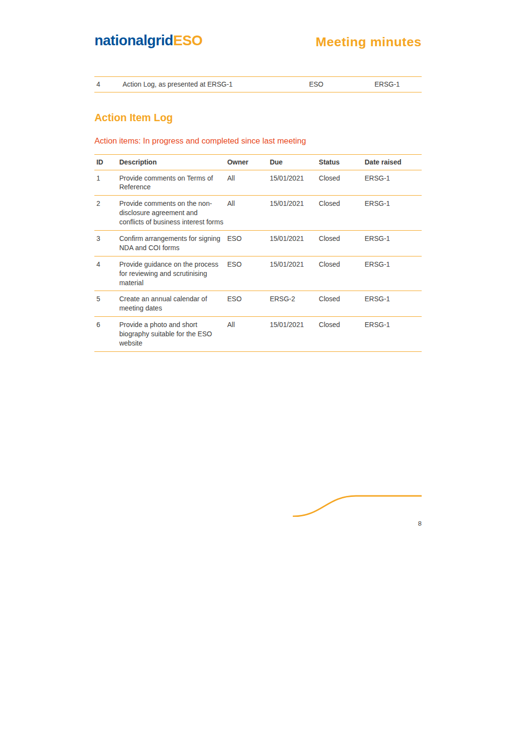national grid ESO
Meeting minutes
| 4 | Action Log, as presented at ERSG-1 | ESO | ERSG-1 |
Action Item Log
Action items: In progress and completed since last meeting
| ID | Description | Owner | Due | Status | Date raised |
| --- | --- | --- | --- | --- | --- |
| 1 | Provide comments on Terms of Reference | All | 15/01/2021 | Closed | ERSG-1 |
| 2 | Provide comments on the non-disclosure agreement and conflicts of business interest forms | All | 15/01/2021 | Closed | ERSG-1 |
| 3 | Confirm arrangements for signing NDA and COI forms | ESO | 15/01/2021 | Closed | ERSG-1 |
| 4 | Provide guidance on the process for reviewing and scrutinising material | ESO | 15/01/2021 | Closed | ERSG-1 |
| 5 | Create an annual calendar of meeting dates | ESO | ERSG-2 | Closed | ERSG-1 |
| 6 | Provide a photo and short biography suitable for the ESO website | All | 15/01/2021 | Closed | ERSG-1 |
8